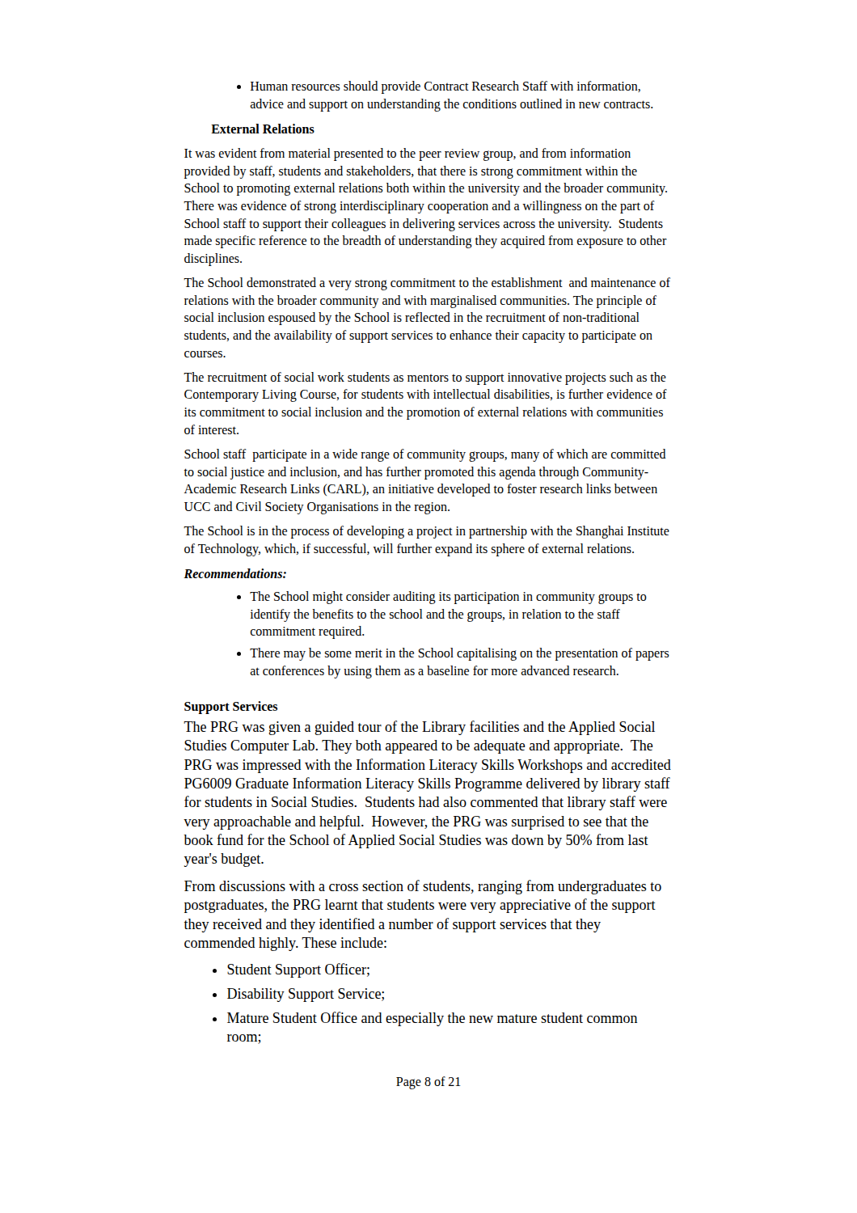Human resources should provide Contract Research Staff with information, advice and support on understanding the conditions outlined in new contracts.
External Relations
It was evident from material presented to the peer review group, and from information provided by staff, students and stakeholders, that there is strong commitment within the School to promoting external relations both within the university and the broader community. There was evidence of strong interdisciplinary cooperation and a willingness on the part of School staff to support their colleagues in delivering services across the university. Students made specific reference to the breadth of understanding they acquired from exposure to other disciplines.
The School demonstrated a very strong commitment to the establishment and maintenance of relations with the broader community and with marginalised communities. The principle of social inclusion espoused by the School is reflected in the recruitment of non-traditional students, and the availability of support services to enhance their capacity to participate on courses.
The recruitment of social work students as mentors to support innovative projects such as the Contemporary Living Course, for students with intellectual disabilities, is further evidence of its commitment to social inclusion and the promotion of external relations with communities of interest.
School staff participate in a wide range of community groups, many of which are committed to social justice and inclusion, and has further promoted this agenda through Community-Academic Research Links (CARL), an initiative developed to foster research links between UCC and Civil Society Organisations in the region.
The School is in the process of developing a project in partnership with the Shanghai Institute of Technology, which, if successful, will further expand its sphere of external relations.
Recommendations:
The School might consider auditing its participation in community groups to identify the benefits to the school and the groups, in relation to the staff commitment required.
There may be some merit in the School capitalising on the presentation of papers at conferences by using them as a baseline for more advanced research.
Support Services
The PRG was given a guided tour of the Library facilities and the Applied Social Studies Computer Lab. They both appeared to be adequate and appropriate. The PRG was impressed with the Information Literacy Skills Workshops and accredited PG6009 Graduate Information Literacy Skills Programme delivered by library staff for students in Social Studies. Students had also commented that library staff were very approachable and helpful. However, the PRG was surprised to see that the book fund for the School of Applied Social Studies was down by 50% from last year's budget.
From discussions with a cross section of students, ranging from undergraduates to postgraduates, the PRG learnt that students were very appreciative of the support they received and they identified a number of support services that they commended highly. These include:
Student Support Officer;
Disability Support Service;
Mature Student Office and especially the new mature student common room;
Page 8 of 21